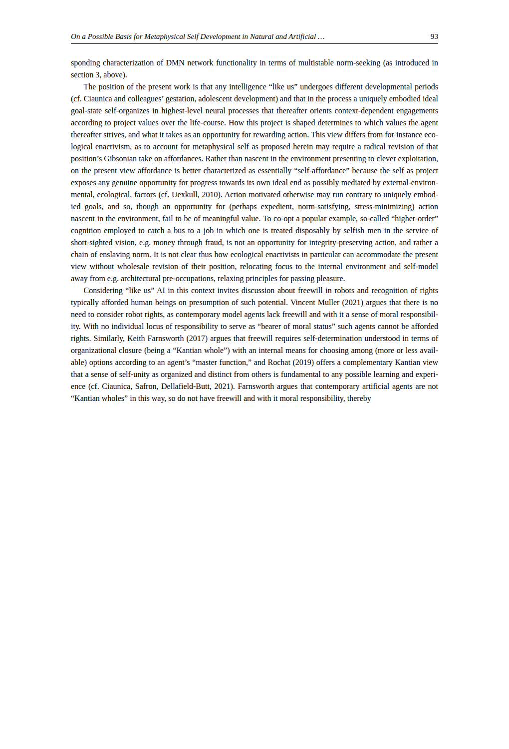On a Possible Basis for Metaphysical Self Development in Natural and Artificial … 93
sponding characterization of DMN network functionality in terms of multistable norm-seeking (as introduced in section 3, above).
The position of the present work is that any intelligence “like us” undergoes different developmental periods (cf. Ciaunica and colleagues’ gestation, adolescent development) and that in the process a uniquely embodied ideal goal-state self-organizes in highest-level neural processes that thereafter orients context-dependent engagements according to project values over the life-course. How this project is shaped determines to which values the agent thereafter strives, and what it takes as an opportunity for rewarding action. This view differs from for instance ecological enactivism, as to account for metaphysical self as proposed herein may require a radical revision of that position’s Gibsonian take on affordances. Rather than nascent in the environment presenting to clever exploitation, on the present view affordance is better characterized as essentially “self-affordance” because the self as project exposes any genuine opportunity for progress towards its own ideal end as possibly mediated by external-environmental, ecological, factors (cf. Uexkull, 2010). Action motivated otherwise may run contrary to uniquely embodied goals, and so, though an opportunity for (perhaps expedient, norm-satisfying, stress-minimizing) action nascent in the environment, fail to be of meaningful value. To co-opt a popular example, so-called “higher-order” cognition employed to catch a bus to a job in which one is treated disposably by selfish men in the service of short-sighted vision, e.g. money through fraud, is not an opportunity for integrity-preserving action, and rather a chain of enslaving norm. It is not clear thus how ecological enactivists in particular can accommodate the present view without wholesale revision of their position, relocating focus to the internal environment and self-model away from e.g. architectural pre-occupations, relaxing principles for passing pleasure.
Considering “like us” AI in this context invites discussion about freewill in robots and recognition of rights typically afforded human beings on presumption of such potential. Vincent Muller (2021) argues that there is no need to consider robot rights, as contemporary model agents lack freewill and with it a sense of moral responsibility. With no individual locus of responsibility to serve as “bearer of moral status” such agents cannot be afforded rights. Similarly, Keith Farnsworth (2017) argues that freewill requires self-determination understood in terms of organizational closure (being a “Kantian whole”) with an internal means for choosing among (more or less available) options according to an agent’s “master function,” and Rochat (2019) offers a complementary Kantian view that a sense of self-unity as organized and distinct from others is fundamental to any possible learning and experience (cf. Ciaunica, Safron, Dellafield-Butt, 2021). Farnsworth argues that contemporary artificial agents are not “Kantian wholes” in this way, so do not have freewill and with it moral responsibility, thereby